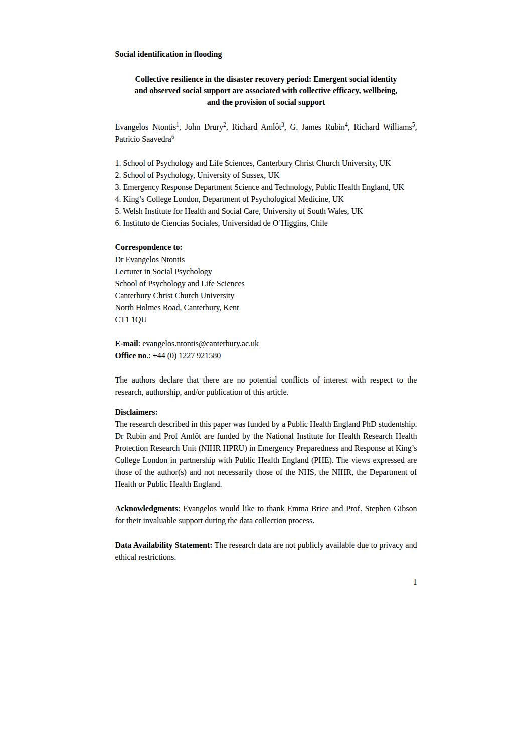Social identification in flooding
Collective resilience in the disaster recovery period: Emergent social identity and observed social support are associated with collective efficacy, wellbeing, and the provision of social support
Evangelos Ntontis1, John Drury2, Richard Amlôt3, G. James Rubin4, Richard Williams5, Patricio Saavedra6
1. School of Psychology and Life Sciences, Canterbury Christ Church University, UK
2. School of Psychology, University of Sussex, UK
3. Emergency Response Department Science and Technology, Public Health England, UK
4. King’s College London, Department of Psychological Medicine, UK
5. Welsh Institute for Health and Social Care, University of South Wales, UK
6. Instituto de Ciencias Sociales, Universidad de O’Higgins, Chile
Correspondence to:
Dr Evangelos Ntontis
Lecturer in Social Psychology
School of Psychology and Life Sciences
Canterbury Christ Church University
North Holmes Road, Canterbury, Kent
CT1 1QU
E-mail: evangelos.ntontis@canterbury.ac.uk
Office no.: +44 (0) 1227 921580
The authors declare that there are no potential conflicts of interest with respect to the research, authorship, and/or publication of this article.
Disclaimers:
The research described in this paper was funded by a Public Health England PhD studentship. Dr Rubin and Prof Amlôt are funded by the National Institute for Health Research Health Protection Research Unit (NIHR HPRU) in Emergency Preparedness and Response at King’s College London in partnership with Public Health England (PHE). The views expressed are those of the author(s) and not necessarily those of the NHS, the NIHR, the Department of Health or Public Health England.
Acknowledgments: Evangelos would like to thank Emma Brice and Prof. Stephen Gibson for their invaluable support during the data collection process.
Data Availability Statement: The research data are not publicly available due to privacy and ethical restrictions.
1